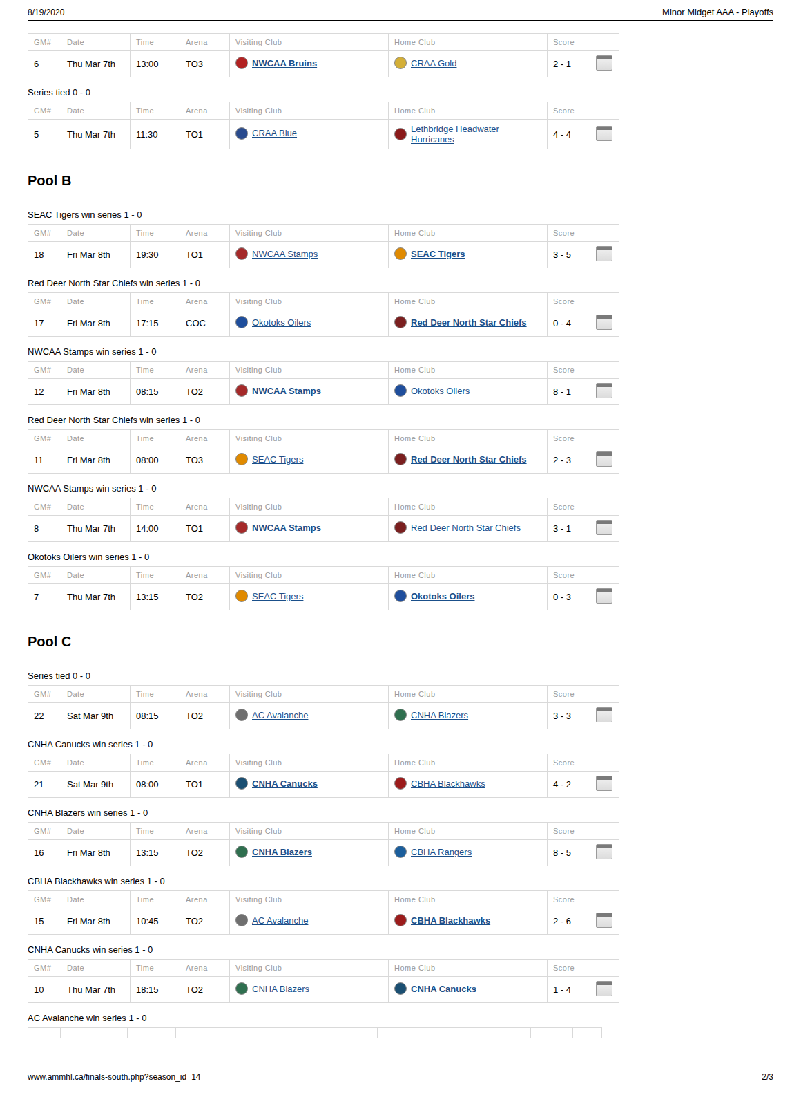8/19/2020
Minor Midget AAA - Playoffs
| GM# | Date | Time | Arena | Visiting Club | Home Club | Score | |
| --- | --- | --- | --- | --- | --- | --- | --- |
| 6 | Thu Mar 7th | 13:00 | TO3 | NWCAA Bruins | CRAA Gold | 2 - 1 | |
Series tied 0 - 0
| GM# | Date | Time | Arena | Visiting Club | Home Club | Score | |
| --- | --- | --- | --- | --- | --- | --- | --- |
| 5 | Thu Mar 7th | 11:30 | TO1 | CRAA Blue | Lethbridge Headwater Hurricanes | 4 - 4 | |
Pool B
SEAC Tigers win series 1 - 0
| GM# | Date | Time | Arena | Visiting Club | Home Club | Score | |
| --- | --- | --- | --- | --- | --- | --- | --- |
| 18 | Fri Mar 8th | 19:30 | TO1 | NWCAA Stamps | SEAC Tigers | 3 - 5 | |
Red Deer North Star Chiefs win series 1 - 0
| GM# | Date | Time | Arena | Visiting Club | Home Club | Score | |
| --- | --- | --- | --- | --- | --- | --- | --- |
| 17 | Fri Mar 8th | 17:15 | COC | Okotoks Oilers | Red Deer North Star Chiefs | 0 - 4 | |
NWCAA Stamps win series 1 - 0
| GM# | Date | Time | Arena | Visiting Club | Home Club | Score | |
| --- | --- | --- | --- | --- | --- | --- | --- |
| 12 | Fri Mar 8th | 08:15 | TO2 | NWCAA Stamps | Okotoks Oilers | 8 - 1 | |
Red Deer North Star Chiefs win series 1 - 0
| GM# | Date | Time | Arena | Visiting Club | Home Club | Score | |
| --- | --- | --- | --- | --- | --- | --- | --- |
| 11 | Fri Mar 8th | 08:00 | TO3 | SEAC Tigers | Red Deer North Star Chiefs | 2 - 3 | |
NWCAA Stamps win series 1 - 0
| GM# | Date | Time | Arena | Visiting Club | Home Club | Score | |
| --- | --- | --- | --- | --- | --- | --- | --- |
| 8 | Thu Mar 7th | 14:00 | TO1 | NWCAA Stamps | Red Deer North Star Chiefs | 3 - 1 | |
Okotoks Oilers win series 1 - 0
| GM# | Date | Time | Arena | Visiting Club | Home Club | Score | |
| --- | --- | --- | --- | --- | --- | --- | --- |
| 7 | Thu Mar 7th | 13:15 | TO2 | SEAC Tigers | Okotoks Oilers | 0 - 3 | |
Pool C
Series tied 0 - 0
| GM# | Date | Time | Arena | Visiting Club | Home Club | Score | |
| --- | --- | --- | --- | --- | --- | --- | --- |
| 22 | Sat Mar 9th | 08:15 | TO2 | AC Avalanche | CNHA Blazers | 3 - 3 | |
CNHA Canucks win series 1 - 0
| GM# | Date | Time | Arena | Visiting Club | Home Club | Score | |
| --- | --- | --- | --- | --- | --- | --- | --- |
| 21 | Sat Mar 9th | 08:00 | TO1 | CNHA Canucks | CBHA Blackhawks | 4 - 2 | |
CNHA Blazers win series 1 - 0
| GM# | Date | Time | Arena | Visiting Club | Home Club | Score | |
| --- | --- | --- | --- | --- | --- | --- | --- |
| 16 | Fri Mar 8th | 13:15 | TO2 | CNHA Blazers | CBHA Rangers | 8 - 5 | |
CBHA Blackhawks win series 1 - 0
| GM# | Date | Time | Arena | Visiting Club | Home Club | Score | |
| --- | --- | --- | --- | --- | --- | --- | --- |
| 15 | Fri Mar 8th | 10:45 | TO2 | AC Avalanche | CBHA Blackhawks | 2 - 6 | |
CNHA Canucks win series 1 - 0
| GM# | Date | Time | Arena | Visiting Club | Home Club | Score | |
| --- | --- | --- | --- | --- | --- | --- | --- |
| 10 | Thu Mar 7th | 18:15 | TO2 | CNHA Blazers | CNHA Canucks | 1 - 4 | |
AC Avalanche win series 1 - 0
www.ammhl.ca/finals-south.php?season_id=14
2/3